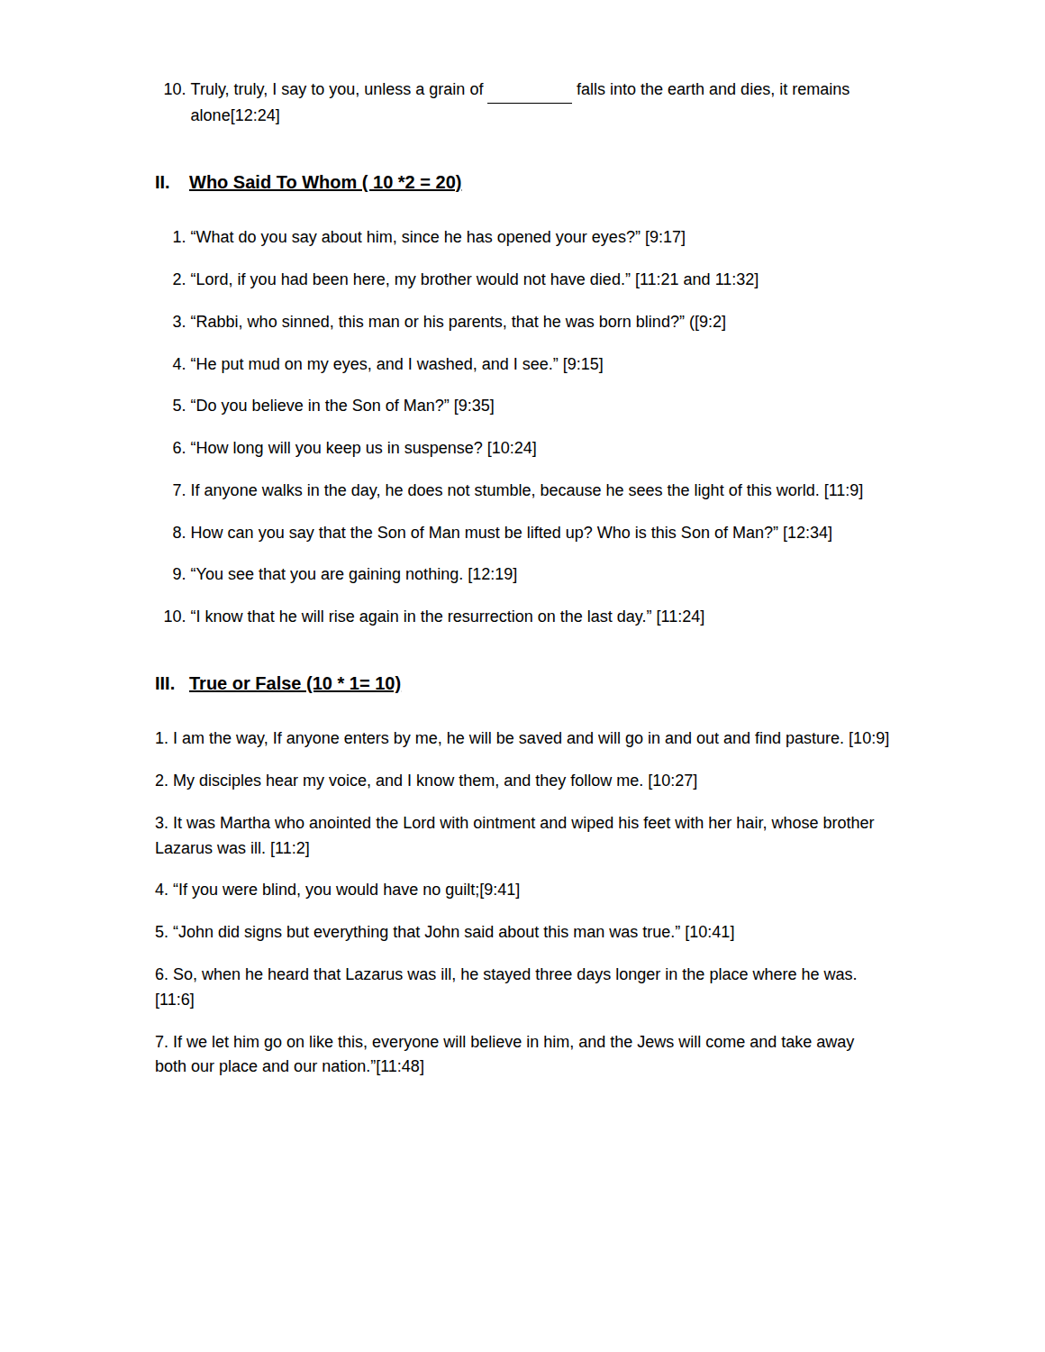Truly, truly, I say to you, unless a grain of falls into the earth and dies, it remains alone[12:24]
II. Who Said To Whom ( 10 *2 = 20)
“What do you say about him, since he has opened your eyes?” [9:17]
“Lord, if you had been here, my brother would not have died.” [11:21 and 11:32]
“Rabbi, who sinned, this man or his parents, that he was born blind?” ([9:2]
“He put mud on my eyes, and I washed, and I see.” [9:15]
“Do you believe in the Son of Man?” [9:35]
“How long will you keep us in suspense? [10:24]
If anyone walks in the day, he does not stumble, because he sees the light of this world. [11:9]
How can you say that the Son of Man must be lifted up? Who is this Son of Man?” [12:34]
“You see that you are gaining nothing. [12:19]
“I know that he will rise again in the resurrection on the last day.” [11:24]
III. True or False (10 * 1= 10)
1. I am the way, If anyone enters by me, he will be saved and will go in and out and find pasture. [10:9]
2. My disciples hear my voice, and I know them, and they follow me. [10:27]
3. It was Martha who anointed the Lord with ointment and wiped his feet with her hair, whose brother Lazarus was ill. [11:2]
4. “If you were blind, you would have no guilt;[9:41]
5. “John did signs but everything that John said about this man was true.” [10:41]
6. So, when he heard that Lazarus was ill, he stayed three days longer in the place where he was. [11:6]
7. If we let him go on like this, everyone will believe in him, and the Jews will come and take away both our place and our nation.”[11:48]